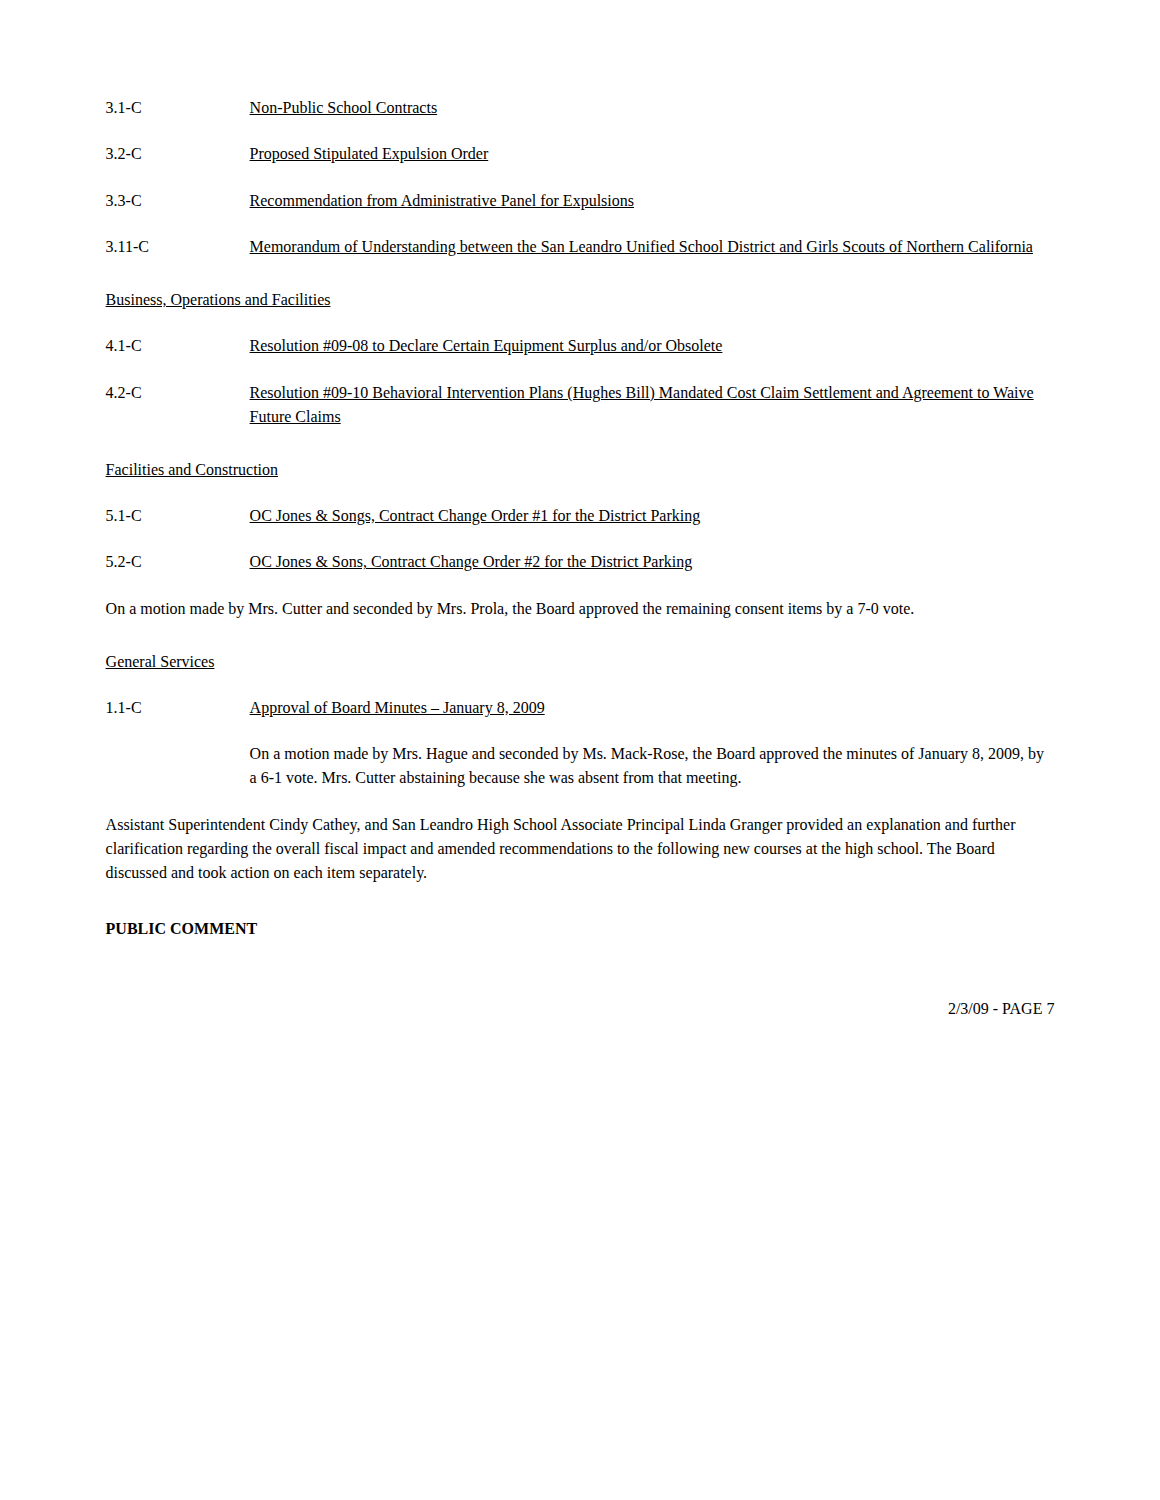3.1-C
Non-Public School Contracts
3.2-C
Proposed Stipulated Expulsion Order
3.3-C
Recommendation from Administrative Panel for Expulsions
3.11-C
Memorandum of Understanding between the San Leandro Unified School District and Girls Scouts of Northern California
Business, Operations and Facilities
4.1-C
Resolution #09-08 to Declare Certain Equipment Surplus and/or Obsolete
4.2-C
Resolution #09-10 Behavioral Intervention Plans (Hughes Bill) Mandated Cost Claim Settlement and Agreement to Waive Future Claims
Facilities and Construction
5.1-C
OC Jones & Songs, Contract Change Order #1 for the District Parking
5.2-C
OC Jones & Sons, Contract Change Order #2 for the District Parking
On a motion made by Mrs. Cutter and seconded by Mrs. Prola, the Board approved the remaining consent items by a 7-0 vote.
General Services
1.1-C
Approval of Board Minutes – January 8, 2009
On a motion made by Mrs. Hague and seconded by Ms. Mack-Rose, the Board approved the minutes of January 8, 2009, by a 6-1 vote. Mrs. Cutter abstaining because she was absent from that meeting.
Assistant Superintendent Cindy Cathey, and San Leandro High School Associate Principal Linda Granger provided an explanation and further clarification regarding the overall fiscal impact and amended recommendations to the following new courses at the high school. The Board discussed and took action on each item separately.
PUBLIC COMMENT
2/3/09 - PAGE 7